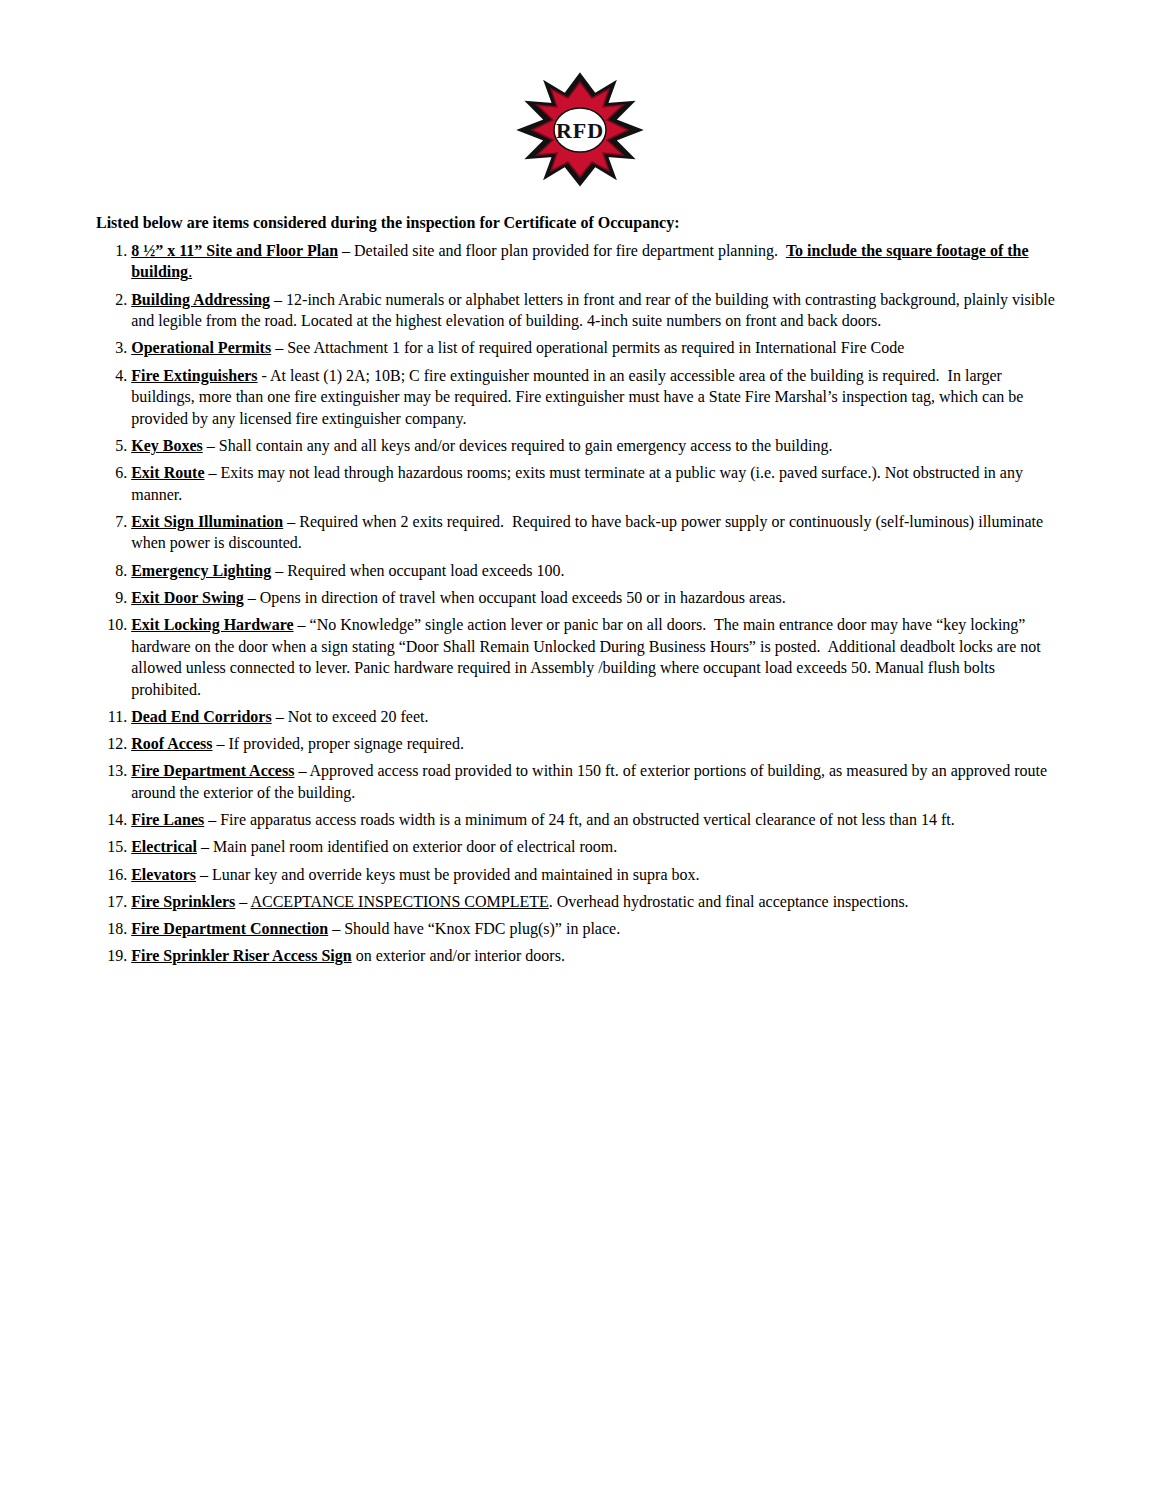RFD
Listed below are items considered during the inspection for Certificate of Occupancy:
8 ½” x 11” Site and Floor Plan – Detailed site and floor plan provided for fire department planning. To include the square footage of the building.
Building Addressing – 12-inch Arabic numerals or alphabet letters in front and rear of the building with contrasting background, plainly visible and legible from the road. Located at the highest elevation of building. 4-inch suite numbers on front and back doors.
Operational Permits – See Attachment 1 for a list of required operational permits as required in International Fire Code
Fire Extinguishers - At least (1) 2A; 10B; C fire extinguisher mounted in an easily accessible area of the building is required. In larger buildings, more than one fire extinguisher may be required. Fire extinguisher must have a State Fire Marshal’s inspection tag, which can be provided by any licensed fire extinguisher company.
Key Boxes – Shall contain any and all keys and/or devices required to gain emergency access to the building.
Exit Route – Exits may not lead through hazardous rooms; exits must terminate at a public way (i.e. paved surface.). Not obstructed in any manner.
Exit Sign Illumination – Required when 2 exits required. Required to have back-up power supply or continuously (self-luminous) illuminate when power is discounted.
Emergency Lighting – Required when occupant load exceeds 100.
Exit Door Swing – Opens in direction of travel when occupant load exceeds 50 or in hazardous areas.
Exit Locking Hardware – “No Knowledge” single action lever or panic bar on all doors. The main entrance door may have “key locking” hardware on the door when a sign stating “Door Shall Remain Unlocked During Business Hours” is posted. Additional deadbolt locks are not allowed unless connected to lever. Panic hardware required in Assembly /building where occupant load exceeds 50. Manual flush bolts prohibited.
Dead End Corridors – Not to exceed 20 feet.
Roof Access – If provided, proper signage required.
Fire Department Access – Approved access road provided to within 150 ft. of exterior portions of building, as measured by an approved route around the exterior of the building.
Fire Lanes – Fire apparatus access roads width is a minimum of 24 ft, and an obstructed vertical clearance of not less than 14 ft.
Electrical – Main panel room identified on exterior door of electrical room.
Elevators – Lunar key and override keys must be provided and maintained in supra box.
Fire Sprinklers – ACCEPTANCE INSPECTIONS COMPLETE. Overhead hydrostatic and final acceptance inspections.
Fire Department Connection – Should have “Knox FDC plug(s)” in place.
Fire Sprinkler Riser Access Sign on exterior and/or interior doors.